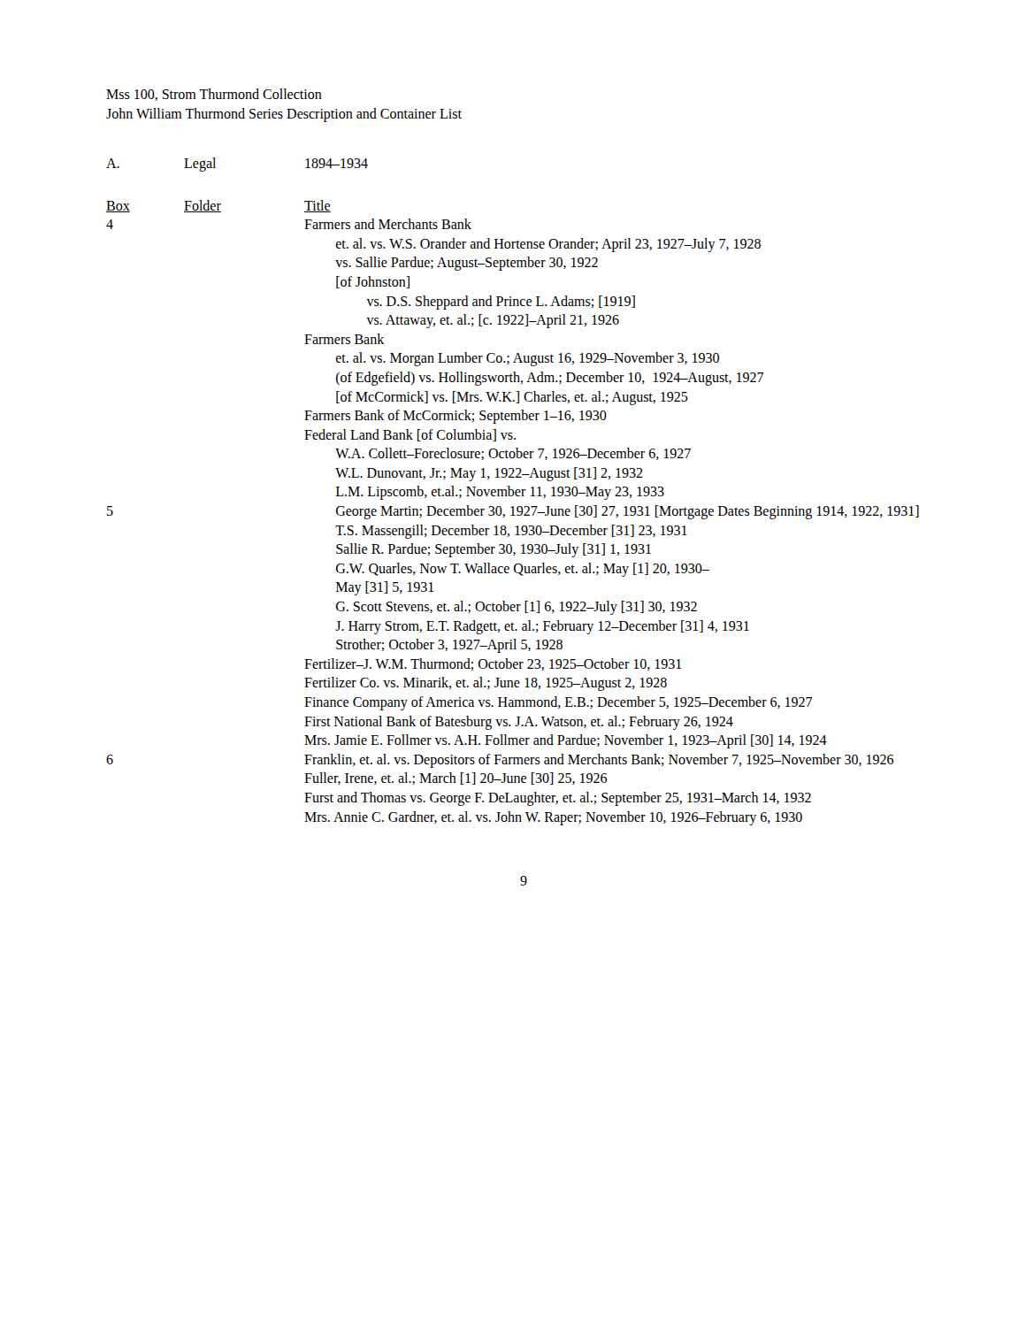Mss 100, Strom Thurmond Collection
John William Thurmond Series Description and Container List
| A. | Legal | 1894–1934 |
| Box | Folder | Title |
| 4 | | Farmers and Merchants Bank et. al. vs. W.S. Orander and Hortense Orander; April 23, 1927–July 7, 1928 vs. Sallie Pardue; August–September 30, 1922 [of Johnston] vs. D.S. Sheppard and Prince L. Adams; [1919] vs. Attaway, et. al.; [c. 1922]–April 21, 1926 Farmers Bank et. al. vs. Morgan Lumber Co.; August 16, 1929–November 3, 1930 (of Edgefield) vs. Hollingsworth, Adm.; December 10, 1924–August, 1927 [of McCormick] vs. [Mrs. W.K.] Charles, et. al.; August, 1925 Farmers Bank of McCormick; September 1–16, 1930 Federal Land Bank [of Columbia] vs. W.A. Collett–Foreclosure; October 7, 1926–December 6, 1927 W.L. Dunovant, Jr.; May 1, 1922–August [31] 2, 1932 L.M. Lipscomb, et.al.; November 11, 1930–May 23, 1933 |
| 5 | | George Martin; December 30, 1927–June [30] 27, 1931 [Mortgage Dates Beginning 1914, 1922, 1931] T.S. Massengill; December 18, 1930–December [31] 23, 1931 Sallie R. Pardue; September 30, 1930–July [31] 1, 1931 G.W. Quarles, Now T. Wallace Quarles, et. al.; May [1] 20, 1930– May [31] 5, 1931 G. Scott Stevens, et. al.; October [1] 6, 1922–July [31] 30, 1932 J. Harry Strom, E.T. Radgett, et. al.; February 12–December [31] 4, 1931 Strother; October 3, 1927–April 5, 1928 Fertilizer–J. W.M. Thurmond; October 23, 1925–October 10, 1931 Fertilizer Co. vs. Minarik, et. al.; June 18, 1925–August 2, 1928 Finance Company of America vs. Hammond, E.B.; December 5, 1925–December 6, 1927 First National Bank of Batesburg vs. J.A. Watson, et. al.; February 26, 1924 Mrs. Jamie E. Follmer vs. A.H. Follmer and Pardue; November 1, 1923–April [30] 14, 1924 |
| 6 | | Franklin, et. al. vs. Depositors of Farmers and Merchants Bank; November 7, 1925–November 30, 1926 Fuller, Irene, et. al.; March [1] 20–June [30] 25, 1926 Furst and Thomas vs. George F. DeLaughter, et. al.; September 25, 1931–March 14, 1932 Mrs. Annie C. Gardner, et. al. vs. John W. Raper; November 10, 1926–February 6, 1930 |
9